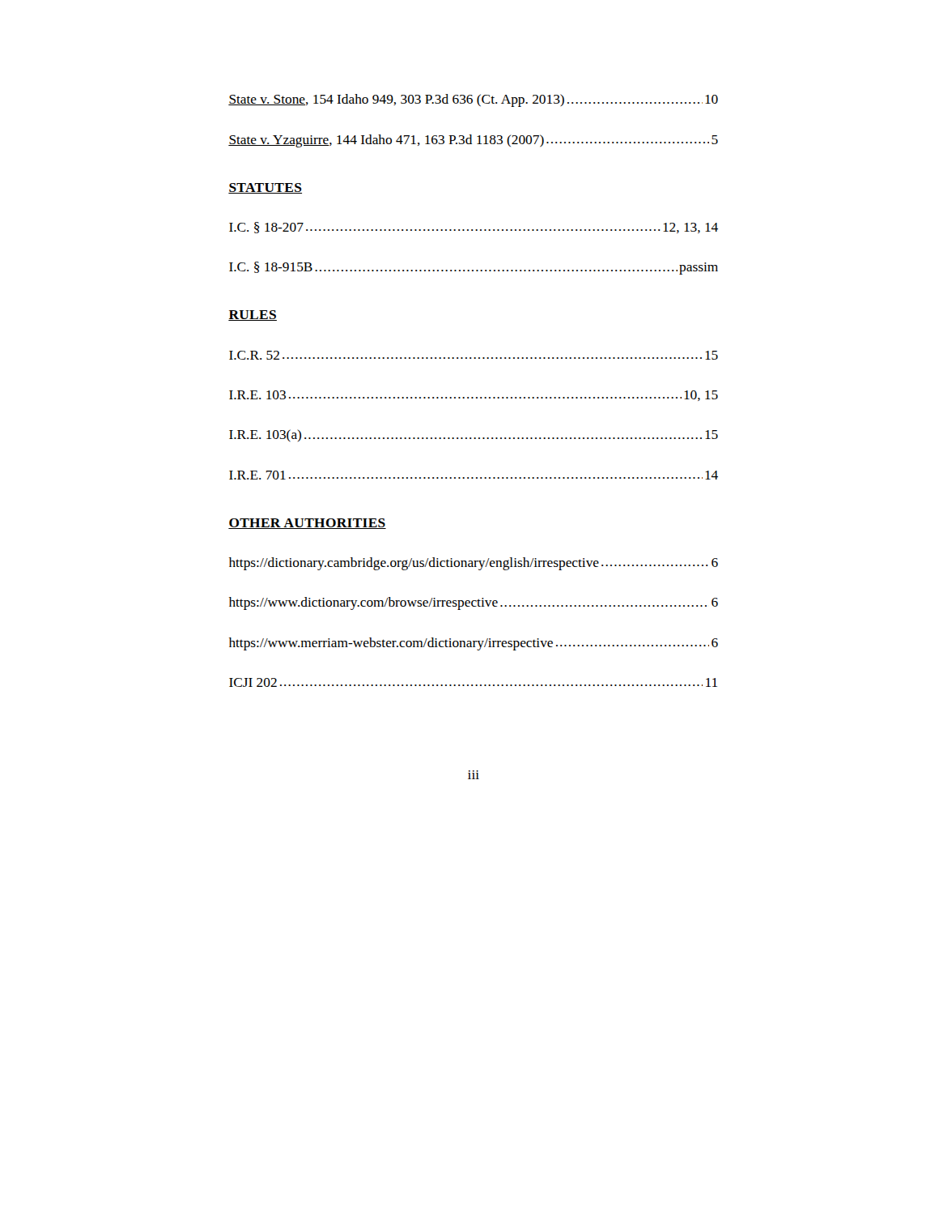State v. Stone, 154 Idaho 949, 303 P.3d 636 (Ct. App. 2013) .......................................... 10
State v. Yzaguirre, 144 Idaho 471, 163 P.3d 1183 (2007) ................................................. 5
STATUTES
I.C. § 18-207 ..................................................................................................... 12, 13, 14
I.C. § 18-915B ....................................................................................................... passim
RULES
I.C.R. 52 ......................................................................................................... 15
I.R.E. 103 ................................................................................................. 10, 15
I.R.E. 103(a) ..................................................................................................... 15
I.R.E. 701 ......................................................................................................... 14
OTHER AUTHORITIES
https://dictionary.cambridge.org/us/dictionary/english/irrespective ................................... 6
https://www.dictionary.com/browse/irrespective ............................................................. 6
https://www.merriam-webster.com/dictionary/irrespective ............................................... 6
ICJI 202 .......................................................................................................... 11
iii